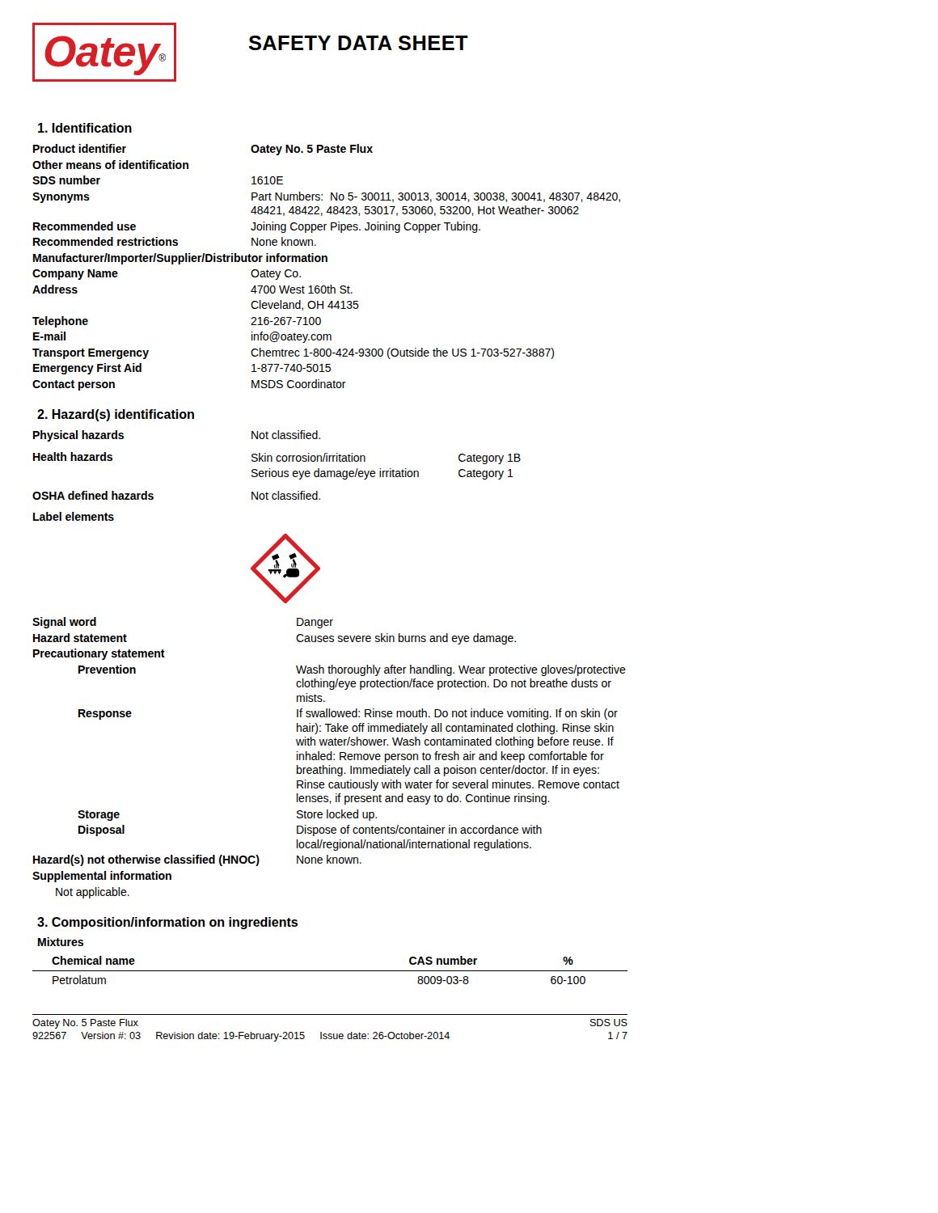Oatey®
SAFETY DATA SHEET
1. Identification
| Product identifier | Oatey No. 5 Paste Flux |
| Other means of identification | |
| SDS number | 1610E |
| Synonyms | Part Numbers: No 5- 30011, 30013, 30014, 30038, 30041, 48307, 48420, 48421, 48422, 48423, 53017, 53060, 53200, Hot Weather- 30062 |
| Recommended use | Joining Copper Pipes. Joining Copper Tubing. |
| Recommended restrictions | None known. |
| Manufacturer/Importer/Supplier/Distributor information |
| Company Name | Oatey Co. |
| Address | 4700 West 160th St. |
| | Cleveland, OH 44135 |
| Telephone | 216-267-7100 |
| E-mail | info@oatey.com |
| Transport Emergency | Chemtrec 1-800-424-9300 (Outside the US 1-703-527-3887) |
| Emergency First Aid | 1-877-740-5015 |
| Contact person | MSDS Coordinator |
2. Hazard(s) identification
| Physical hazards | Not classified. |
| Health hazards | / Skin corrosion/irritation / Category 1B / / Serious eye damage/eye irritation / Category 1 / |
| OSHA defined hazards | Not classified. |
| Label elements | |
| Signal word | Danger |
| Hazard statement | Causes severe skin burns and eye damage. |
| Precautionary statement | |
| Prevention | Wash thoroughly after handling. Wear protective gloves/protective clothing/eye protection/face protection. Do not breathe dusts or mists. |
| Response | If swallowed: Rinse mouth. Do not induce vomiting. If on skin (or hair): Take off immediately all contaminated clothing. Rinse skin with water/shower. Wash contaminated clothing before reuse. If inhaled: Remove person to fresh air and keep comfortable for breathing. Immediately call a poison center/doctor. If in eyes: Rinse cautiously with water for several minutes. Remove contact lenses, if present and easy to do. Continue rinsing. |
| Storage | Store locked up. |
| Disposal | Dispose of contents/container in accordance with local/regional/national/international regulations. |
| Hazard(s) not otherwise classified (HNOC) | None known. |
| Supplemental information | |
Not applicable.
3. Composition/information on ingredients
Mixtures
| Chemical name | CAS number | % |
| --- | --- | --- |
| Petrolatum | 8009-03-8 | 60-100 |
Oatey No. 5 Paste Flux
SDS US
922567 Version #: 03 Revision date: 19-February-2015 Issue date: 26-October-2014
1 / 7